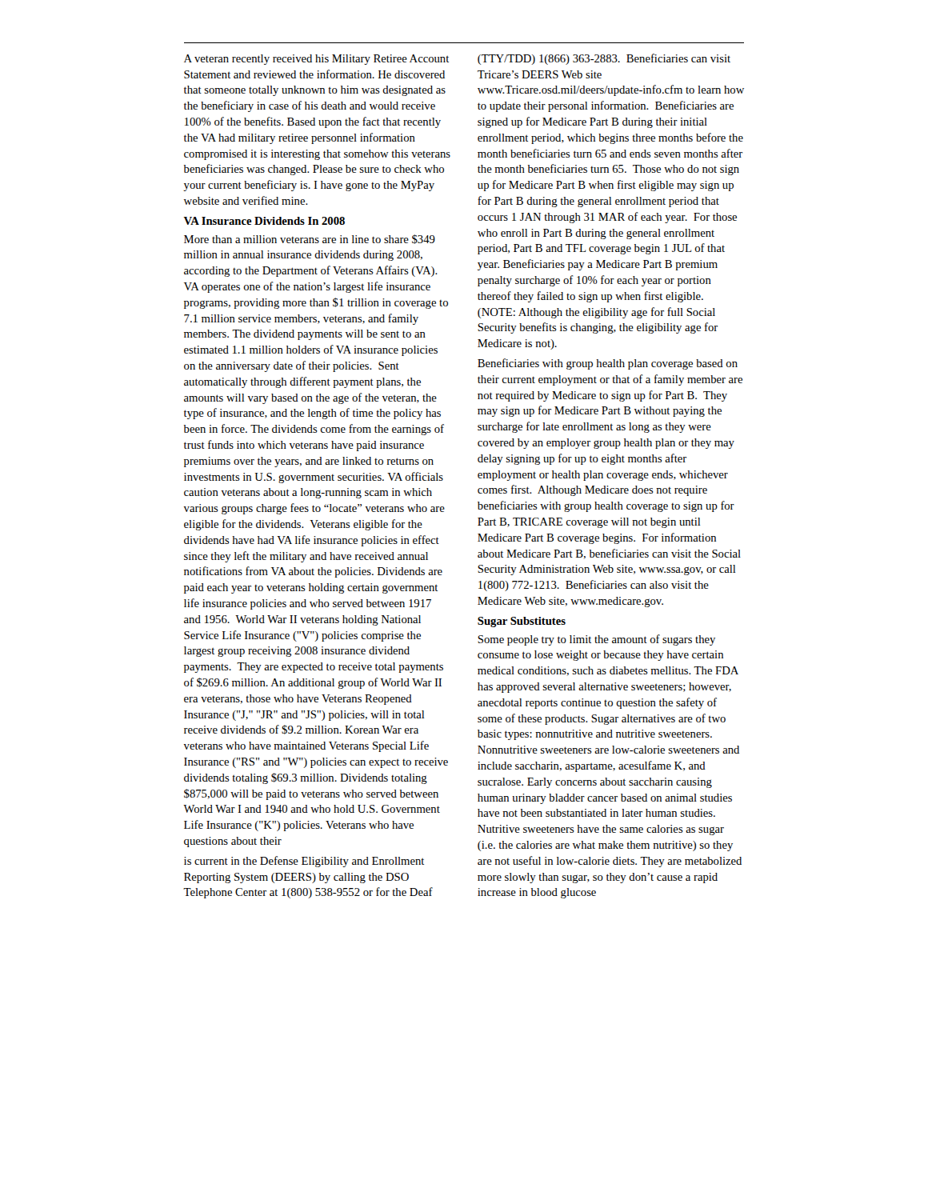A veteran recently received his Military Retiree Account Statement and reviewed the information. He discovered that someone totally unknown to him was designated as the beneficiary in case of his death and would receive 100% of the benefits. Based upon the fact that recently the VA had military retiree personnel information compromised it is interesting that somehow this veterans beneficiaries was changed. Please be sure to check who your current beneficiary is. I have gone to the MyPay website and verified mine.
VA Insurance Dividends In 2008
More than a million veterans are in line to share $349 million in annual insurance dividends during 2008, according to the Department of Veterans Affairs (VA). VA operates one of the nation’s largest life insurance programs, providing more than $1 trillion in coverage to 7.1 million service members, veterans, and family members. The dividend payments will be sent to an estimated 1.1 million holders of VA insurance policies on the anniversary date of their policies. Sent automatically through different payment plans, the amounts will vary based on the age of the veteran, the type of insurance, and the length of time the policy has been in force. The dividends come from the earnings of trust funds into which veterans have paid insurance premiums over the years, and are linked to returns on investments in U.S. government securities. VA officials caution veterans about a long-running scam in which various groups charge fees to “locate” veterans who are eligible for the dividends. Veterans eligible for the dividends have had VA life insurance policies in effect since they left the military and have received annual notifications from VA about the policies. Dividends are paid each year to veterans holding certain government life insurance policies and who served between 1917 and 1956. World War II veterans holding National Service Life Insurance ("V") policies comprise the largest group receiving 2008 insurance dividend payments. They are expected to receive total payments of $269.6 million. An additional group of World War II era veterans, those who have Veterans Reopened Insurance ("J," "JR" and "JS") policies, will in total receive dividends of $9.2 million. Korean War era veterans who have maintained Veterans Special Life Insurance ("RS" and "W") policies can expect to receive dividends totaling $69.3 million. Dividends totaling $875,000 will be paid to veterans who served between World War I and 1940 and who hold U.S. Government Life Insurance ("K") policies. Veterans who have questions about their
is current in the Defense Eligibility and Enrollment Reporting System (DEERS) by calling the DSO Telephone Center at 1(800) 538-9552 or for the Deaf (TTY/TDD) 1(866) 363-2883. Beneficiaries can visit Tricare’s DEERS Web site www.Tricare.osd.mil/deers/update-info.cfm to learn how to update their personal information. Beneficiaries are signed up for Medicare Part B during their initial enrollment period, which begins three months before the month beneficiaries turn 65 and ends seven months after the month beneficiaries turn 65. Those who do not sign up for Medicare Part B when first eligible may sign up for Part B during the general enrollment period that occurs 1 JAN through 31 MAR of each year. For those who enroll in Part B during the general enrollment period, Part B and TFL coverage begin 1 JUL of that year. Beneficiaries pay a Medicare Part B premium penalty surcharge of 10% for each year or portion thereof they failed to sign up when first eligible. (NOTE: Although the eligibility age for full Social Security benefits is changing, the eligibility age for Medicare is not).
Beneficiaries with group health plan coverage based on their current employment or that of a family member are not required by Medicare to sign up for Part B. They may sign up for Medicare Part B without paying the surcharge for late enrollment as long as they were covered by an employer group health plan or they may delay signing up for up to eight months after employment or health plan coverage ends, whichever comes first. Although Medicare does not require beneficiaries with group health coverage to sign up for Part B, TRICARE coverage will not begin until Medicare Part B coverage begins. For information about Medicare Part B, beneficiaries can visit the Social Security Administration Web site, www.ssa.gov, or call 1(800) 772-1213. Beneficiaries can also visit the Medicare Web site, www.medicare.gov.
Sugar Substitutes
Some people try to limit the amount of sugars they consume to lose weight or because they have certain medical conditions, such as diabetes mellitus. The FDA has approved several alternative sweeteners; however, anecdotal reports continue to question the safety of some of these products. Sugar alternatives are of two basic types: nonnutritive and nutritive sweeteners. Nonnutritive sweeteners are low-calorie sweeteners and include saccharin, aspartame, acesulfame K, and sucralose. Early concerns about saccharin causing human urinary bladder cancer based on animal studies have not been substantiated in later human studies. Nutritive sweeteners have the same calories as sugar (i.e. the calories are what make them nutritive) so they are not useful in low-calorie diets. They are metabolized more slowly than sugar, so they don’t cause a rapid increase in blood glucose